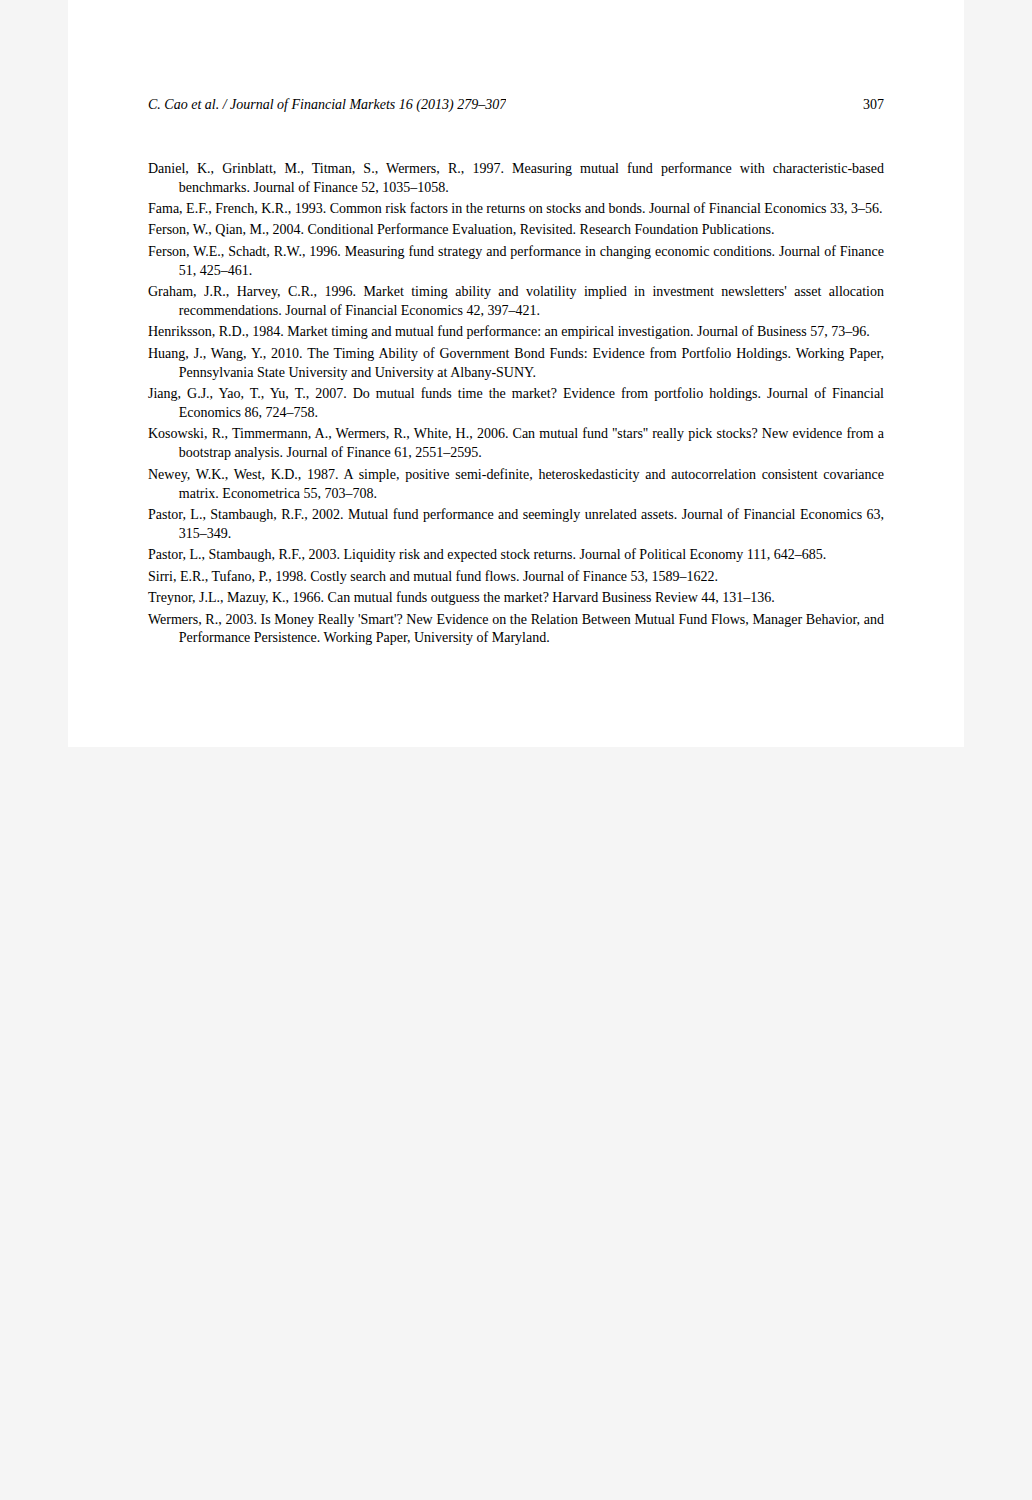C. Cao et al. / Journal of Financial Markets 16 (2013) 279–307 307
Daniel, K., Grinblatt, M., Titman, S., Wermers, R., 1997. Measuring mutual fund performance with characteristic-based benchmarks. Journal of Finance 52, 1035–1058.
Fama, E.F., French, K.R., 1993. Common risk factors in the returns on stocks and bonds. Journal of Financial Economics 33, 3–56.
Ferson, W., Qian, M., 2004. Conditional Performance Evaluation, Revisited. Research Foundation Publications.
Ferson, W.E., Schadt, R.W., 1996. Measuring fund strategy and performance in changing economic conditions. Journal of Finance 51, 425–461.
Graham, J.R., Harvey, C.R., 1996. Market timing ability and volatility implied in investment newsletters' asset allocation recommendations. Journal of Financial Economics 42, 397–421.
Henriksson, R.D., 1984. Market timing and mutual fund performance: an empirical investigation. Journal of Business 57, 73–96.
Huang, J., Wang, Y., 2010. The Timing Ability of Government Bond Funds: Evidence from Portfolio Holdings. Working Paper, Pennsylvania State University and University at Albany-SUNY.
Jiang, G.J., Yao, T., Yu, T., 2007. Do mutual funds time the market? Evidence from portfolio holdings. Journal of Financial Economics 86, 724–758.
Kosowski, R., Timmermann, A., Wermers, R., White, H., 2006. Can mutual fund ''stars'' really pick stocks? New evidence from a bootstrap analysis. Journal of Finance 61, 2551–2595.
Newey, W.K., West, K.D., 1987. A simple, positive semi-definite, heteroskedasticity and autocorrelation consistent covariance matrix. Econometrica 55, 703–708.
Pastor, L., Stambaugh, R.F., 2002. Mutual fund performance and seemingly unrelated assets. Journal of Financial Economics 63, 315–349.
Pastor, L., Stambaugh, R.F., 2003. Liquidity risk and expected stock returns. Journal of Political Economy 111, 642–685.
Sirri, E.R., Tufano, P., 1998. Costly search and mutual fund flows. Journal of Finance 53, 1589–1622.
Treynor, J.L., Mazuy, K., 1966. Can mutual funds outguess the market? Harvard Business Review 44, 131–136.
Wermers, R., 2003. Is Money Really 'Smart'? New Evidence on the Relation Between Mutual Fund Flows, Manager Behavior, and Performance Persistence. Working Paper, University of Maryland.